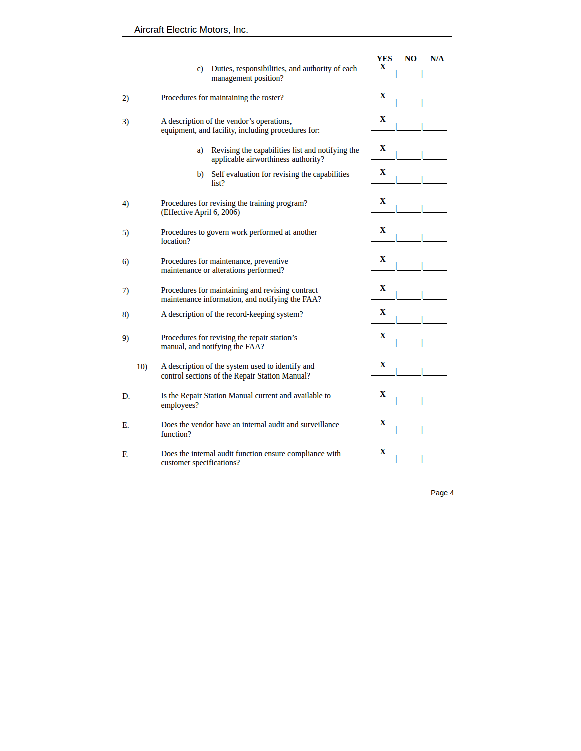Aircraft Electric Motors, Inc.
| | | YES NO N/A |
| | c) Duties, responsibilities, and authority of each management position? | X / / |
| 2) | Procedures for maintaining the roster? | X / / |
| 3) | A description of the vendor’s operations, equipment, and facility, including procedures for: | X / / |
| | a) Revising the capabilities list and notifying the applicable airworthiness authority? | X / / |
| | b) Self evaluation for revising the capabilities list? | X / / |
| 4) | Procedures for revising the training program? (Effective April 6, 2006) | X / / |
| 5) | Procedures to govern work performed at another location? | X / / |
| 6) | Procedures for maintenance, preventive maintenance or alterations performed? | X / / |
| 7) | Procedures for maintaining and revising contract maintenance information, and notifying the FAA? | X / / |
| 8) | A description of the record-keeping system? | X / / |
| 9) | Procedures for revising the repair station’s manual, and notifying the FAA? | X / / |
| 10) | A description of the system used to identify and control sections of the Repair Station Manual? | X / / |
| D. | Is the Repair Station Manual current and available to employees? | X / / |
| E. | Does the vendor have an internal audit and surveillance function? | X / / |
| F. | Does the internal audit function ensure compliance with customer specifications? | X / / |
Page 4